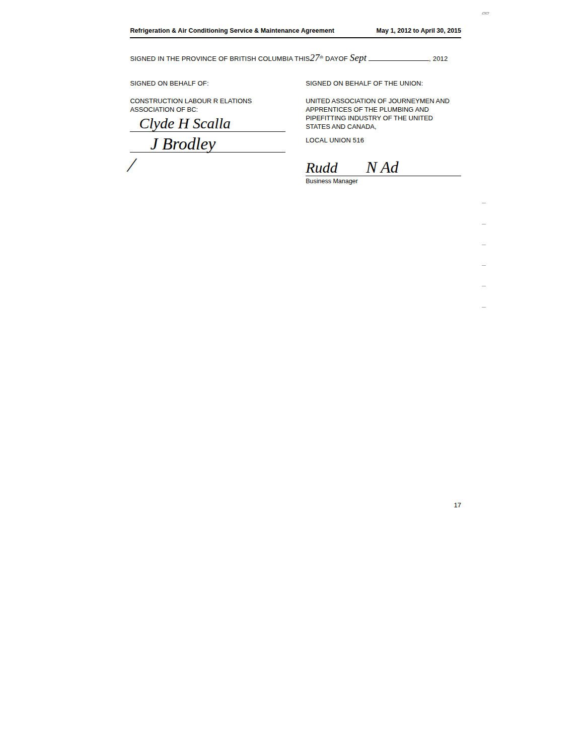▱▱
Refrigeration & Air Conditioning Service & Maintenance Agreement
May 1, 2012 to April 30, 2015
SIGNED IN THE PROVINCE OF BRITISH COLUMBIA THIS27 th DAYOF Sept , 2012
SIGNED ON BEHALF OF:
CONSTRUCTION LABOUR R ELATIONS
ASSOCIATION OF BC:
Clyde H Scalla
J Brodley
⁄
SIGNED ON BEHALF OF THE UNION:
UNITED ASSOCIATION OF JOURNEYMEN AND
APPRENTICES OF THE PLUMBING AND
PIPEFITTING INDUSTRY OF THE UNITED
STATES AND CANADA,
LOCAL UNION 516
Rudd
N Ad
Business Manager
17